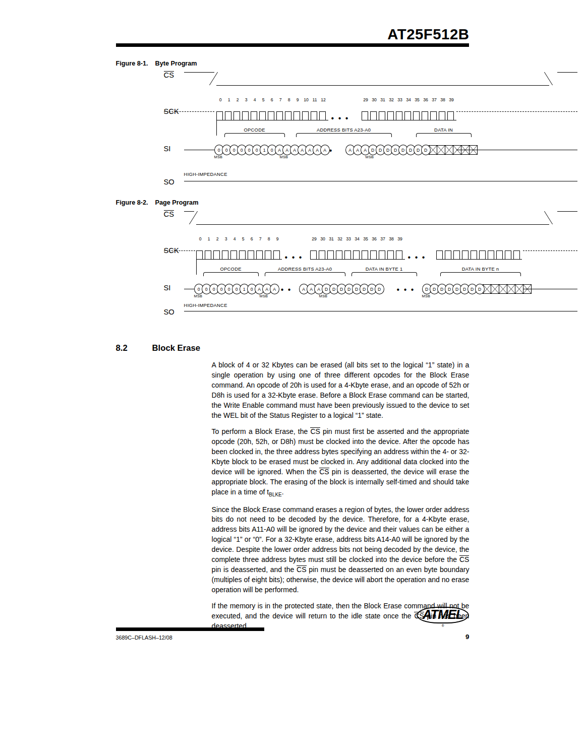AT25F512B
Figure 8-1. Byte Program
CS
SCK
0123456789101112
• • •
2930313233343536373839
OPCODE
ADDRESS BITS A23-A0
DATA IN
SI
0
0
0
0
0
0
1
0
A
A
A
A
A
A
A
MSB
MSB
• • •
A
A
A
D
D
D
D
D
D
D
D
MSB
SO
HIGH-IMPEDANCE
Figure 8-2. Page Program
CS
SCK
0123456789
• • •
2930313233343536373839
• • •
OPCODE
ADDRESS BITS A23-A0
DATA IN BYTE 1
DATA IN BYTE n
SI
0
0
0
0
0
0
1
0
A
A
A
MSB
MSB
• • •
A
A
A
D
D
D
D
D
D
D
D
MSB
• • •
D
D
D
D
D
D
D
D
MSB
SO
HIGH-IMPEDANCE
8.2 Block Erase
A block of 4 or 32 Kbytes can be erased (all bits set to the logical “1” state) in a single operation by using one of three different opcodes for the Block Erase command. An opcode of 20h is used for a 4-Kbyte erase, and an opcode of 52h or D8h is used for a 32-Kbyte erase. Before a Block Erase command can be started, the Write Enable command must have been previously issued to the device to set the WEL bit of the Status Register to a logical “1” state.
To perform a Block Erase, the CS pin must first be asserted and the appropriate opcode (20h, 52h, or D8h) must be clocked into the device. After the opcode has been clocked in, the three address bytes specifying an address within the 4- or 32-Kbyte block to be erased must be clocked in. Any additional data clocked into the device will be ignored. When the CS pin is deasserted, the device will erase the appropriate block. The erasing of the block is internally self-timed and should take place in a time of tBLKE.
Since the Block Erase command erases a region of bytes, the lower order address bits do not need to be decoded by the device. Therefore, for a 4-Kbyte erase, address bits A11-A0 will be ignored by the device and their values can be either a logical “1” or “0”. For a 32-Kbyte erase, address bits A14-A0 will be ignored by the device. Despite the lower order address bits not being decoded by the device, the complete three address bytes must still be clocked into the device before the CS pin is deasserted, and the CS pin must be deasserted on an even byte boundary (multiples of eight bits); otherwise, the device will abort the operation and no erase operation will be performed.
If the memory is in the protected state, then the Block Erase command will not be executed, and the device will return to the idle state once the CS pin has been deasserted.
ATMEL
®
3689C–DFLASH–12/08
9